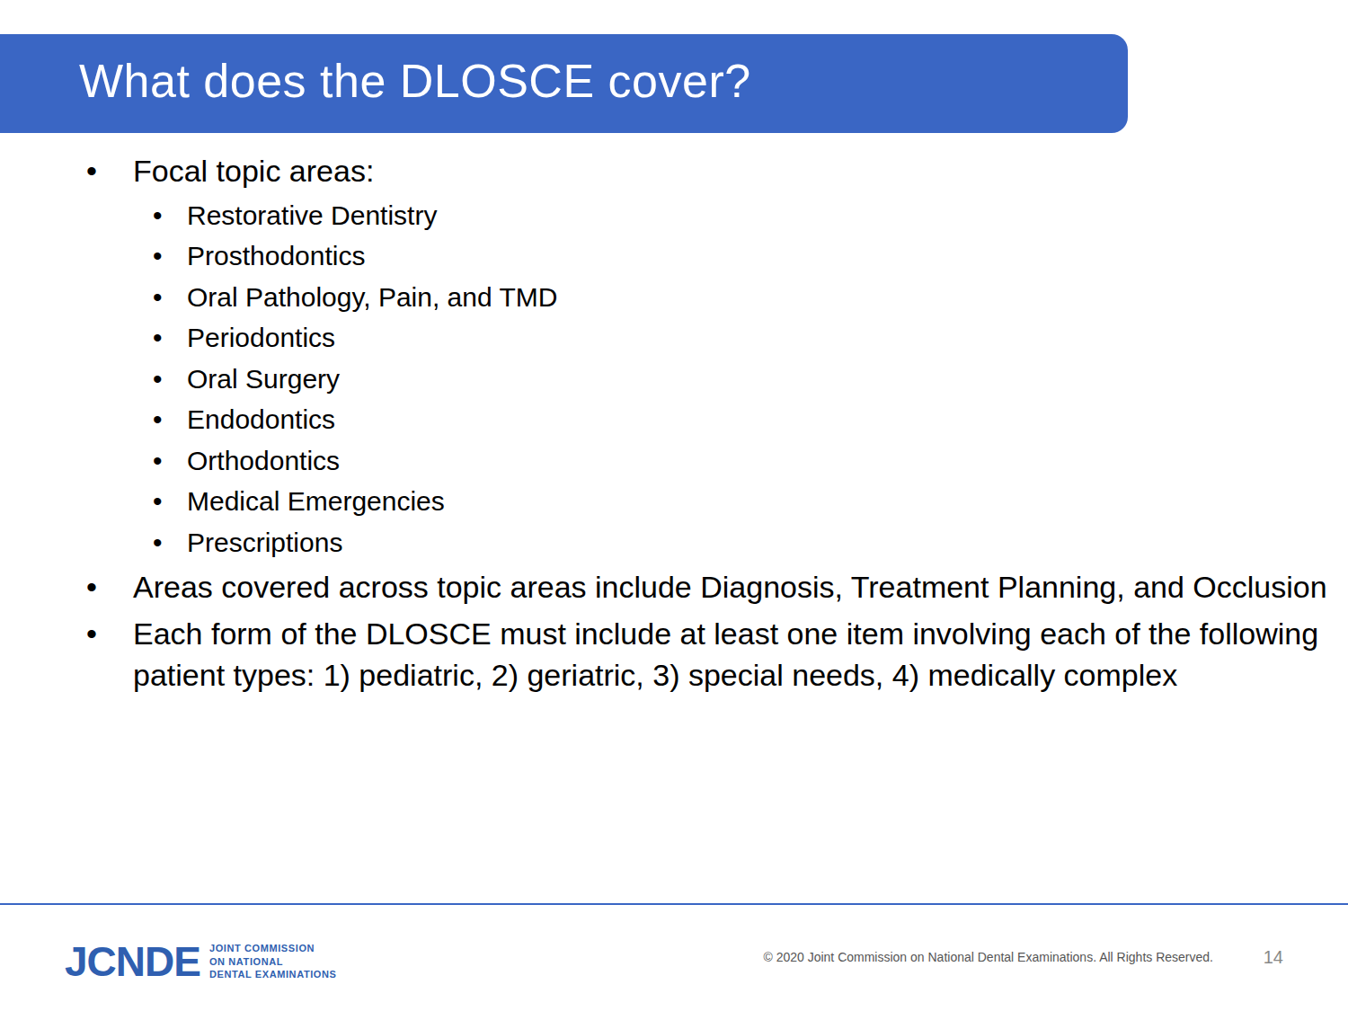What does the DLOSCE cover?
• Focal topic areas:
•Restorative Dentistry
•Prosthodontics
•Oral Pathology, Pain, and TMD
•Periodontics
•Oral Surgery
•Endodontics
•Orthodontics
•Medical Emergencies
•Prescriptions
• Areas covered across topic areas include Diagnosis, Treatment Planning, and Occlusion
• Each form of the DLOSCE must include at least one item involving each of the following patient types: 1) pediatric, 2) geriatric, 3) special needs, 4) medically complex
JCNDE Joint Commission
on National
Dental Examinations
© 2020 Joint Commission on National Dental Examinations. All Rights Reserved.
14